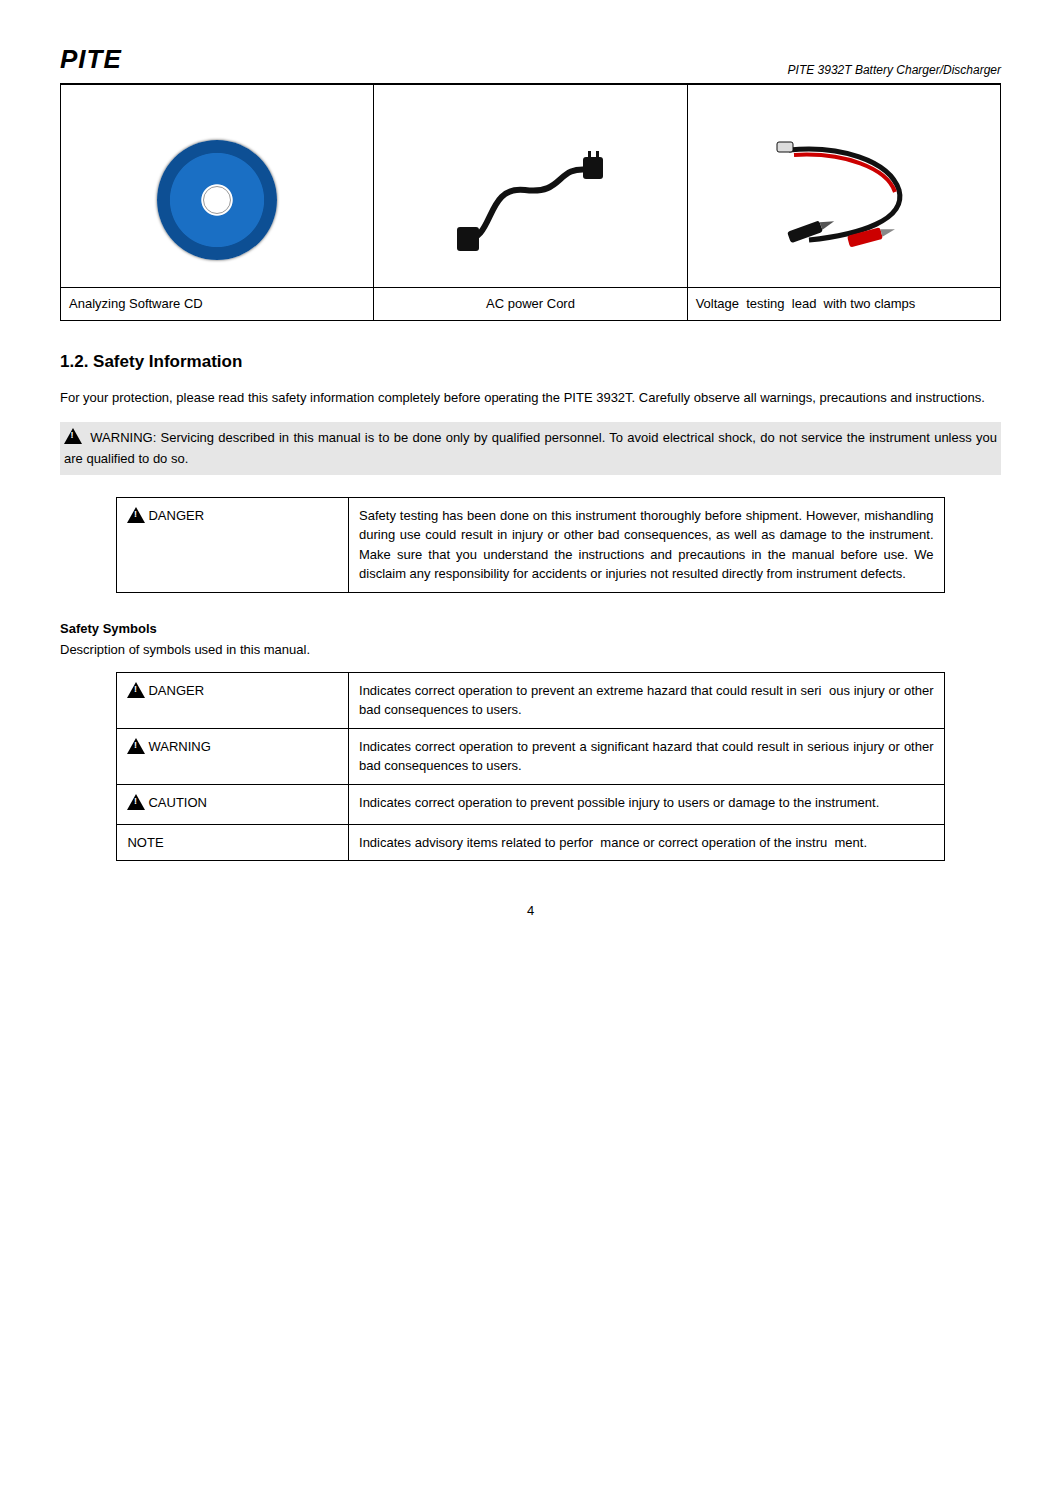PITE
PITE 3932T Battery Charger/Discharger
| Analyzing Software CD | AC power Cord | Voltage testing lead with two clamps |
1.2. Safety Information
For your protection, please read this safety information completely before operating the PITE 3932T. Carefully observe all warnings, precautions and instructions.
WARNING: Servicing described in this manual is to be done only by qualified personnel. To avoid electrical shock, do not service the instrument unless you are qualified to do so.
| DANGER | Safety testing has been done on this instrument thoroughly before shipment. However, mishandling during use could result in injury or other bad consequences, as well as damage to the instrument. Make sure that you understand the instructions and precautions in the manual before use. We disclaim any responsibility for accidents or injuries not resulted directly from instrument defects. |
Safety Symbols
Description of symbols used in this manual.
| DANGER | Indicates correct operation to prevent an extreme hazard that could result in seri ous injury or other bad consequences to users. |
| WARNING | Indicates correct operation to prevent a significant hazard that could result in serious injury or other bad consequences to users. |
| CAUTION | Indicates correct operation to prevent possible injury to users or damage to the instrument. |
| NOTE | Indicates advisory items related to perfor mance or correct operation of the instru ment. |
4